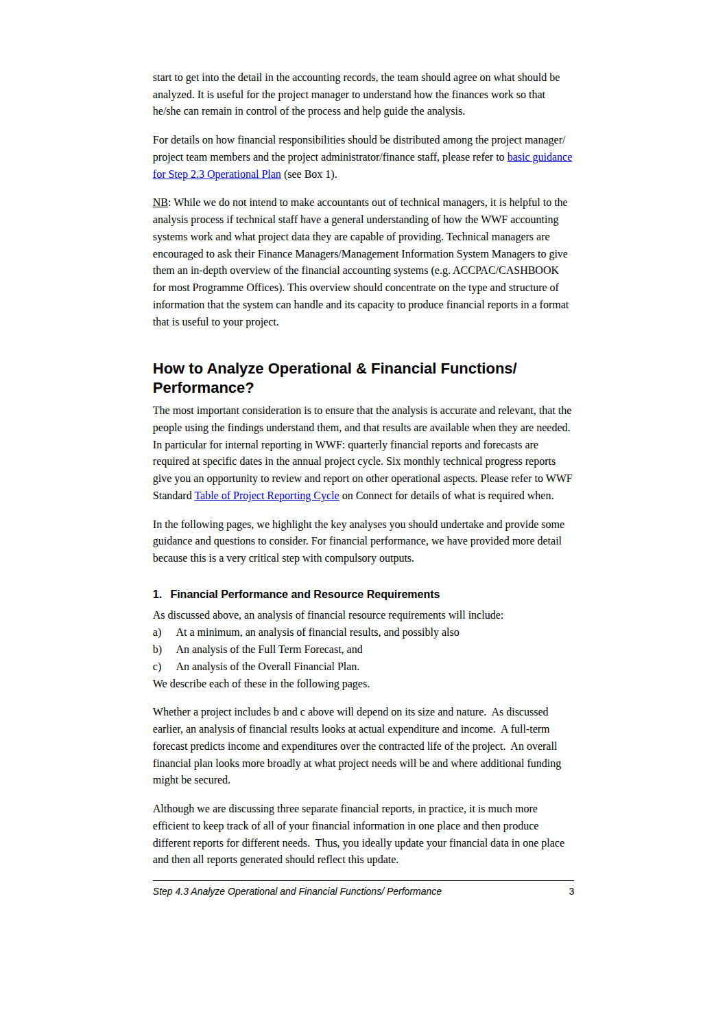start to get into the detail in the accounting records, the team should agree on what should be analyzed. It is useful for the project manager to understand how the finances work so that he/she can remain in control of the process and help guide the analysis.
For details on how financial responsibilities should be distributed among the project manager/ project team members and the project administrator/finance staff, please refer to basic guidance for Step 2.3 Operational Plan (see Box 1).
NB: While we do not intend to make accountants out of technical managers, it is helpful to the analysis process if technical staff have a general understanding of how the WWF accounting systems work and what project data they are capable of providing. Technical managers are encouraged to ask their Finance Managers/Management Information System Managers to give them an in-depth overview of the financial accounting systems (e.g. ACCPAC/CASHBOOK for most Programme Offices). This overview should concentrate on the type and structure of information that the system can handle and its capacity to produce financial reports in a format that is useful to your project.
How to Analyze Operational & Financial Functions/ Performance?
The most important consideration is to ensure that the analysis is accurate and relevant, that the people using the findings understand them, and that results are available when they are needed. In particular for internal reporting in WWF: quarterly financial reports and forecasts are required at specific dates in the annual project cycle. Six monthly technical progress reports give you an opportunity to review and report on other operational aspects. Please refer to WWF Standard Table of Project Reporting Cycle on Connect for details of what is required when.
In the following pages, we highlight the key analyses you should undertake and provide some guidance and questions to consider. For financial performance, we have provided more detail because this is a very critical step with compulsory outputs.
1. Financial Performance and Resource Requirements
As discussed above, an analysis of financial resource requirements will include:
a) At a minimum, an analysis of financial results, and possibly also
b) An analysis of the Full Term Forecast, and
c) An analysis of the Overall Financial Plan.
We describe each of these in the following pages.
Whether a project includes b and c above will depend on its size and nature. As discussed earlier, an analysis of financial results looks at actual expenditure and income. A full-term forecast predicts income and expenditures over the contracted life of the project. An overall financial plan looks more broadly at what project needs will be and where additional funding might be secured.
Although we are discussing three separate financial reports, in practice, it is much more efficient to keep track of all of your financial information in one place and then produce different reports for different needs. Thus, you ideally update your financial data in one place and then all reports generated should reflect this update.
Step 4.3 Analyze Operational and Financial Functions/ Performance 3